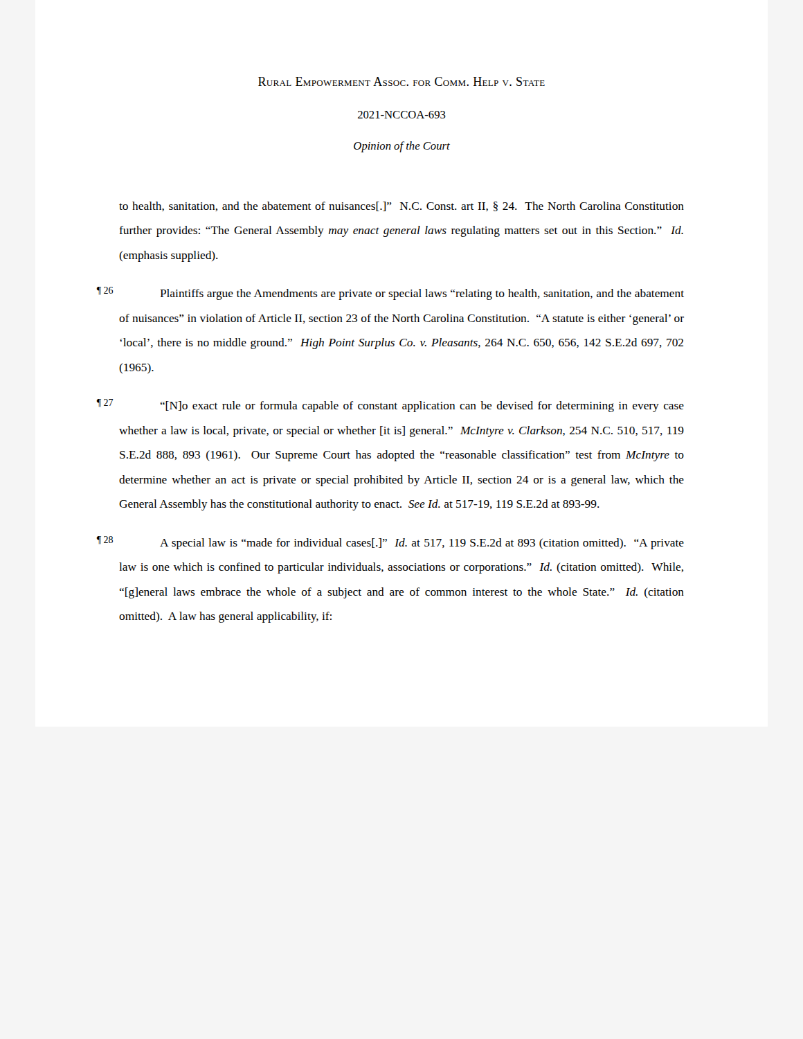Rural Empowerment Assoc. for Comm. Help v. State
2021-NCCOA-693
Opinion of the Court
to health, sanitation, and the abatement of nuisances[.]” N.C. Const. art II, § 24. The North Carolina Constitution further provides: “The General Assembly may enact general laws regulating matters set out in this Section.” Id. (emphasis supplied).
¶ 26 Plaintiffs argue the Amendments are private or special laws “relating to health, sanitation, and the abatement of nuisances” in violation of Article II, section 23 of the North Carolina Constitution. “A statute is either ‘general’ or ‘local’, there is no middle ground.” High Point Surplus Co. v. Pleasants, 264 N.C. 650, 656, 142 S.E.2d 697, 702 (1965).
¶ 27“[N]o exact rule or formula capable of constant application can be devised for determining in every case whether a law is local, private, or special or whether [it is] general.” McIntyre v. Clarkson, 254 N.C. 510, 517, 119 S.E.2d 888, 893 (1961). Our Supreme Court has adopted the “reasonable classification” test from McIntyre to determine whether an act is private or special prohibited by Article II, section 24 or is a general law, which the General Assembly has the constitutional authority to enact. See Id. at 517-19, 119 S.E.2d at 893-99.
¶ 28 A special law is “made for individual cases[.]” Id. at 517, 119 S.E.2d at 893 (citation omitted). “A private law is one which is confined to particular individuals, associations or corporations.” Id. (citation omitted). While, “[g]eneral laws embrace the whole of a subject and are of common interest to the whole State.” Id. (citation omitted). A law has general applicability, if: